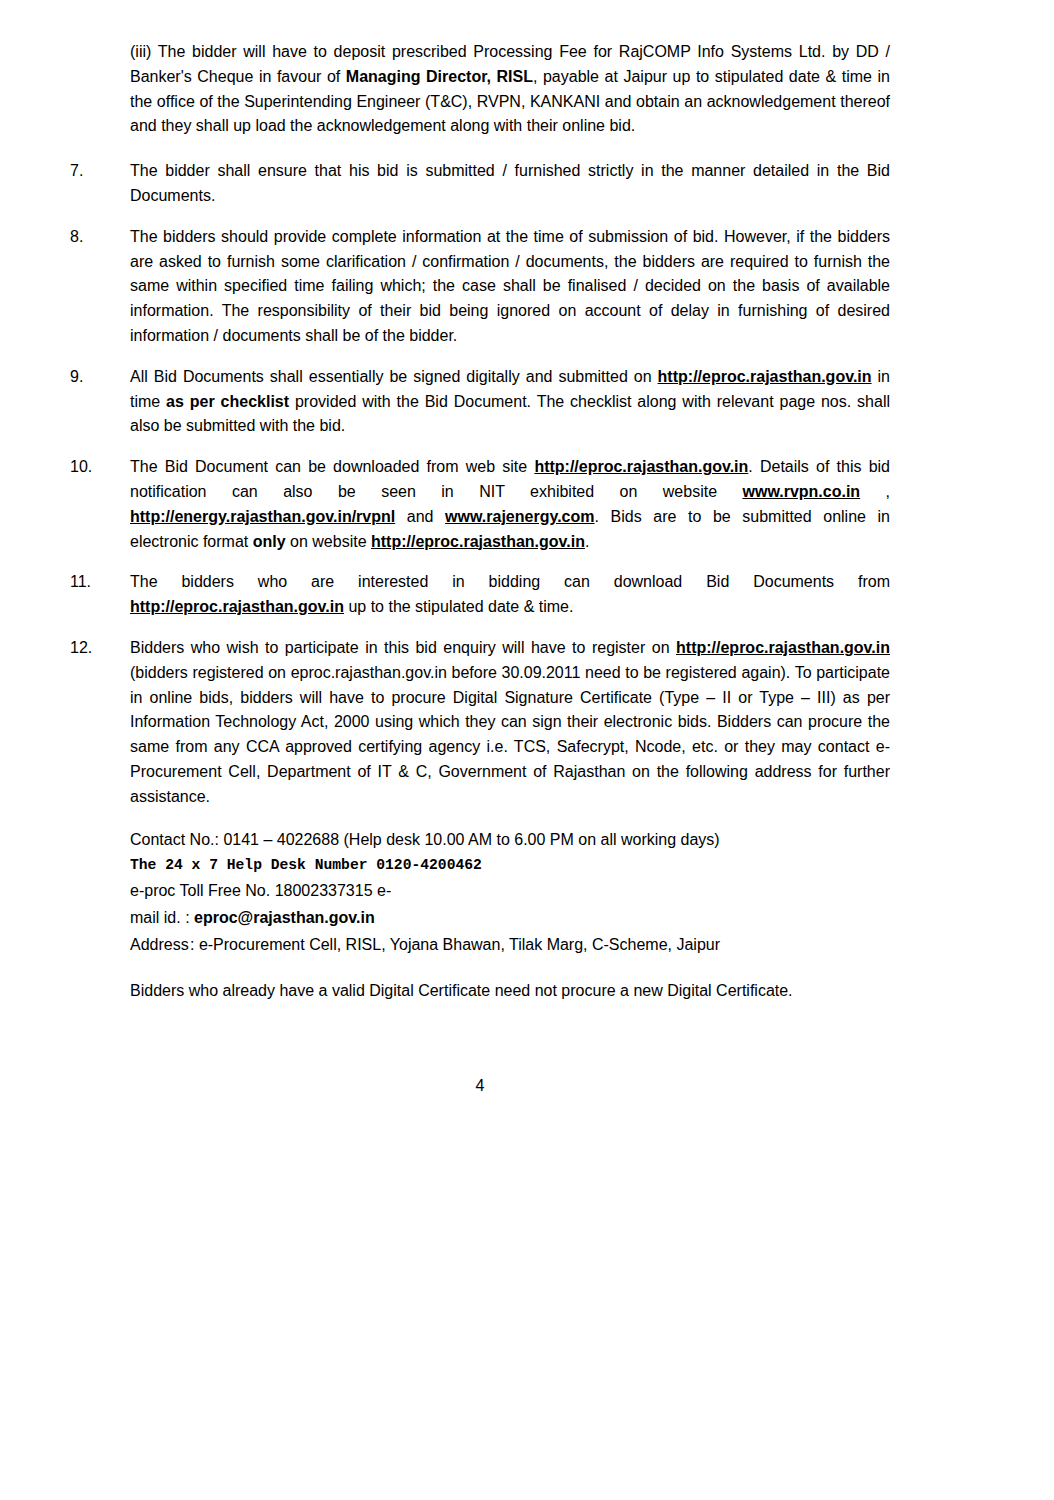(iii) The bidder will have to deposit prescribed Processing Fee for RajCOMP Info Systems Ltd. by DD / Banker's Cheque in favour of Managing Director, RISL, payable at Jaipur up to stipulated date & time in the office of the Superintending Engineer (T&C), RVPN, KANKANI and obtain an acknowledgement thereof and they shall up load the acknowledgement along with their online bid.
7. The bidder shall ensure that his bid is submitted / furnished strictly in the manner detailed in the Bid Documents.
8. The bidders should provide complete information at the time of submission of bid. However, if the bidders are asked to furnish some clarification / confirmation / documents, the bidders are required to furnish the same within specified time failing which; the case shall be finalised / decided on the basis of available information. The responsibility of their bid being ignored on account of delay in furnishing of desired information / documents shall be of the bidder.
9. All Bid Documents shall essentially be signed digitally and submitted on http://eproc.rajasthan.gov.in in time as per checklist provided with the Bid Document. The checklist along with relevant page nos. shall also be submitted with the bid.
10. The Bid Document can be downloaded from web site http://eproc.rajasthan.gov.in. Details of this bid notification can also be seen in NIT exhibited on website www.rvpn.co.in , http://energy.rajasthan.gov.in/rvpnl and www.rajenergy.com. Bids are to be submitted online in electronic format only on website http://eproc.rajasthan.gov.in.
11. The bidders who are interested in bidding can download Bid Documents from http://eproc.rajasthan.gov.in up to the stipulated date & time.
12. Bidders who wish to participate in this bid enquiry will have to register on http://eproc.rajasthan.gov.in (bidders registered on eproc.rajasthan.gov.in before 30.09.2011 need to be registered again). To participate in online bids, bidders will have to procure Digital Signature Certificate (Type – II or Type – III) as per Information Technology Act, 2000 using which they can sign their electronic bids. Bidders can procure the same from any CCA approved certifying agency i.e. TCS, Safecrypt, Ncode, etc. or they may contact e-Procurement Cell, Department of IT & C, Government of Rajasthan on the following address for further assistance.
Contact No.: 0141 – 4022688 (Help desk 10.00 AM to 6.00 PM on all working days)
The 24 x 7 Help Desk Number 0120-4200462
e-proc Toll Free No. 18002337315 e-
mail id. : eproc@rajasthan.gov.in
Address: e-Procurement Cell, RISL, Yojana Bhawan, Tilak Marg, C-Scheme, Jaipur
Bidders who already have a valid Digital Certificate need not procure a new Digital Certificate.
4